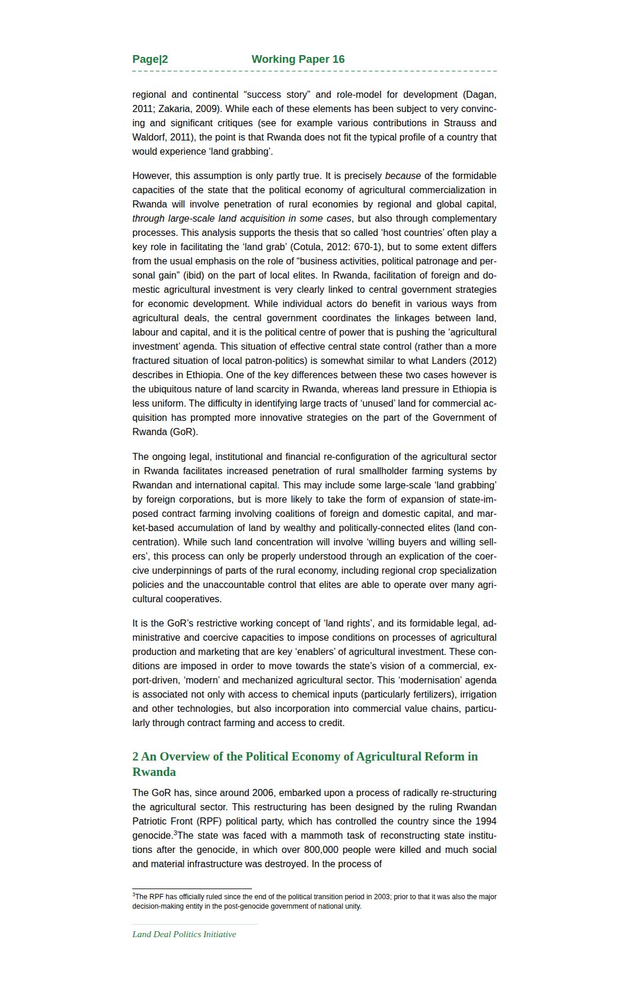Page|2 Working Paper 16
regional and continental “success story” and role-model for development (Dagan, 2011; Zakaria, 2009). While each of these elements has been subject to very convincing and significant critiques (see for example various contributions in Strauss and Waldorf, 2011), the point is that Rwanda does not fit the typical profile of a country that would experience ‘land grabbing’.
However, this assumption is only partly true. It is precisely because of the formidable capacities of the state that the political economy of agricultural commercialization in Rwanda will involve penetration of rural economies by regional and global capital, through large-scale land acquisition in some cases, but also through complementary processes. This analysis supports the thesis that so called ‘host countries’ often play a key role in facilitating the ‘land grab’ (Cotula, 2012: 670-1), but to some extent differs from the usual emphasis on the role of “business activities, political patronage and personal gain” (ibid) on the part of local elites. In Rwanda, facilitation of foreign and domestic agricultural investment is very clearly linked to central government strategies for economic development. While individual actors do benefit in various ways from agricultural deals, the central government coordinates the linkages between land, labour and capital, and it is the political centre of power that is pushing the ‘agricultural investment’ agenda. This situation of effective central state control (rather than a more fractured situation of local patron-politics) is somewhat similar to what Landers (2012) describes in Ethiopia. One of the key differences between these two cases however is the ubiquitous nature of land scarcity in Rwanda, whereas land pressure in Ethiopia is less uniform. The difficulty in identifying large tracts of ‘unused’ land for commercial acquisition has prompted more innovative strategies on the part of the Government of Rwanda (GoR).
The ongoing legal, institutional and financial re-configuration of the agricultural sector in Rwanda facilitates increased penetration of rural smallholder farming systems by Rwandan and international capital. This may include some large-scale ‘land grabbing’ by foreign corporations, but is more likely to take the form of expansion of state-imposed contract farming involving coalitions of foreign and domestic capital, and market-based accumulation of land by wealthy and politically-connected elites (land concentration). While such land concentration will involve ‘willing buyers and willing sellers’, this process can only be properly understood through an explication of the coercive underpinnings of parts of the rural economy, including regional crop specialization policies and the unaccountable control that elites are able to operate over many agricultural cooperatives.
It is the GoR’s restrictive working concept of ‘land rights’, and its formidable legal, administrative and coercive capacities to impose conditions on processes of agricultural production and marketing that are key ‘enablers’ of agricultural investment. These conditions are imposed in order to move towards the state’s vision of a commercial, export-driven, ‘modern’ and mechanized agricultural sector. This ‘modernisation’ agenda is associated not only with access to chemical inputs (particularly fertilizers), irrigation and other technologies, but also incorporation into commercial value chains, particularly through contract farming and access to credit.
2 An Overview of the Political Economy of Agricultural Reform in Rwanda
The GoR has, since around 2006, embarked upon a process of radically re-structuring the agricultural sector. This restructuring has been designed by the ruling Rwandan Patriotic Front (RPF) political party, which has controlled the country since the 1994 genocide.3The state was faced with a mammoth task of reconstructing state institutions after the genocide, in which over 800,000 people were killed and much social and material infrastructure was destroyed. In the process of
3The RPF has officially ruled since the end of the political transition period in 2003; prior to that it was also the major decision-making entity in the post-genocide government of national unity.
Land Deal Politics Initiative